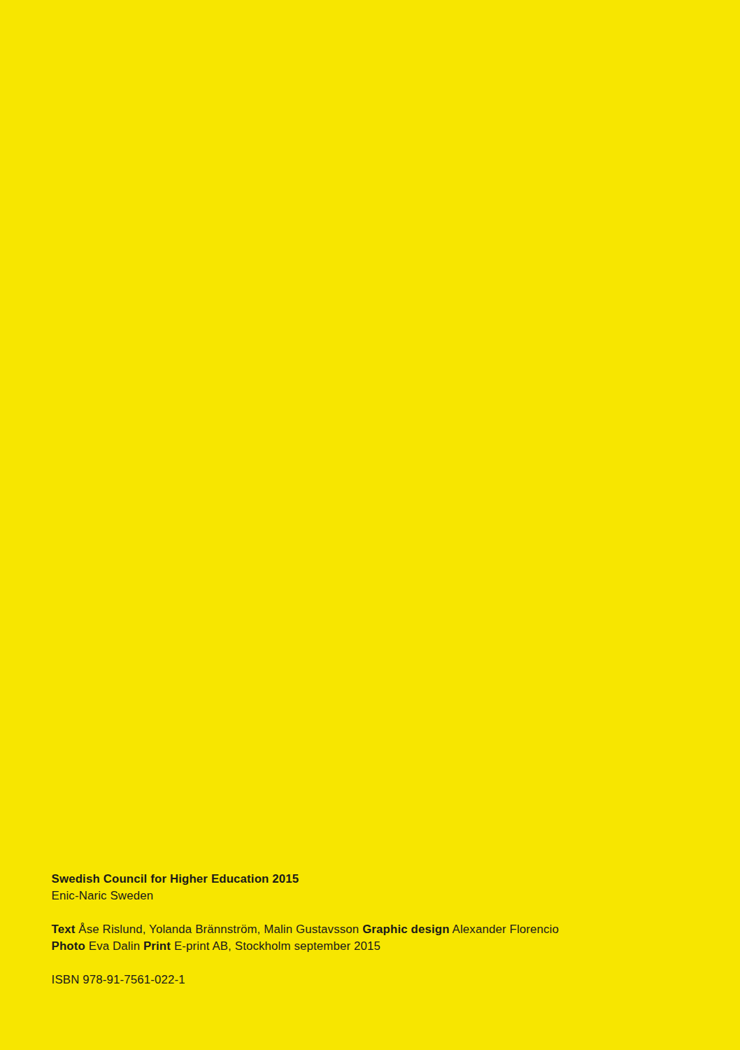Swedish Council for Higher Education 2015
Enic-Naric Sweden
Text Åse Rislund, Yolanda Brännström, Malin Gustavsson Graphic design Alexander Florencio
Photo Eva Dalin Print E-print AB, Stockholm september 2015
ISBN 978-91-7561-022-1